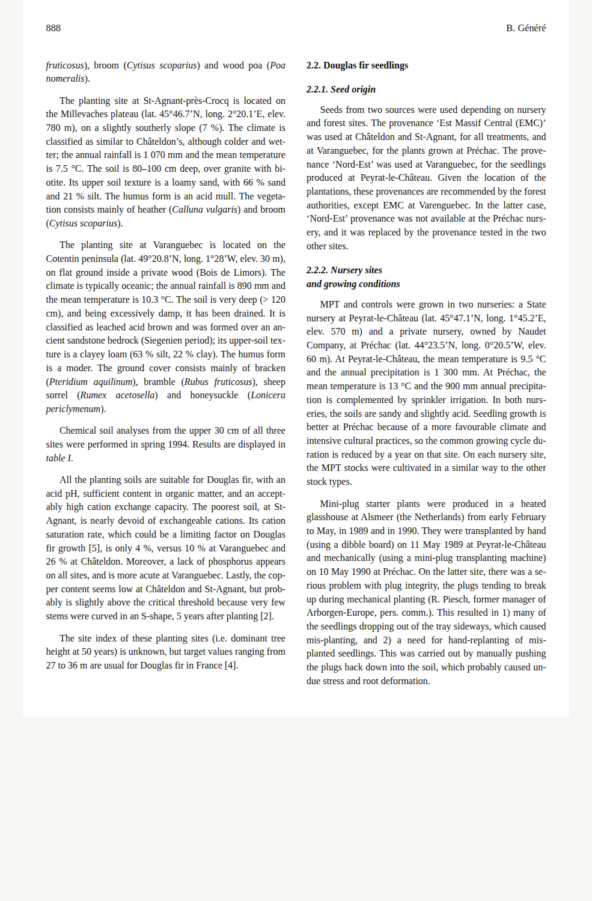888 B. Généré
fruticosus), broom (Cytisus scoparius) and wood poa (Poa nomeralis).
The planting site at St-Agnant-près-Crocq is located on the Millevaches plateau (lat. 45°46.7’N, long. 2°20.1’E, elev. 780 m), on a slightly southerly slope (7 %). The climate is classified as similar to Châteldon’s, although colder and wetter; the annual rainfall is 1 070 mm and the mean temperature is 7.5 °C. The soil is 80–100 cm deep, over granite with biotite. Its upper soil texture is a loamy sand, with 66 % sand and 21 % silt. The humus form is an acid mull. The vegetation consists mainly of heather (Calluna vulgaris) and broom (Cytisus scoparius).
The planting site at Varanguebec is located on the Cotentin peninsula (lat. 49°20.8’N, long. 1°28’W, elev. 30 m), on flat ground inside a private wood (Bois de Limors). The climate is typically oceanic; the annual rainfall is 890 mm and the mean temperature is 10.3 °C. The soil is very deep (> 120 cm), and being excessively damp, it has been drained. It is classified as leached acid brown and was formed over an ancient sandstone bedrock (Siegenien period); its upper-soil texture is a clayey loam (63 % silt, 22 % clay). The humus form is a moder. The ground cover consists mainly of bracken (Pteridium aquilinum), bramble (Rubus fruticosus), sheep sorrel (Rumex acetosella) and honeysuckle (Lonicera periclymenum).
Chemical soil analyses from the upper 30 cm of all three sites were performed in spring 1994. Results are displayed in table I.
All the planting soils are suitable for Douglas fir, with an acid pH, sufficient content in organic matter, and an acceptably high cation exchange capacity. The poorest soil, at St-Agnant, is nearly devoid of exchangeable cations. Its cation saturation rate, which could be a limiting factor on Douglas fir growth [5], is only 4 %, versus 10 % at Varanguebec and 26 % at Châteldon. Moreover, a lack of phosphorus appears on all sites, and is more acute at Varanguebec. Lastly, the copper content seems low at Châteldon and St-Agnant, but probably is slightly above the critical threshold because very few stems were curved in an S-shape, 5 years after planting [2].
The site index of these planting sites (i.e. dominant tree height at 50 years) is unknown, but target values ranging from 27 to 36 m are usual for Douglas fir in France [4].
2.2. Douglas fir seedlings
2.2.1. Seed origin
Seeds from two sources were used depending on nursery and forest sites. The provenance ‘Est Massif Central (EMC)’ was used at Châteldon and St-Agnant, for all treatments, and at Varanguebec, for the plants grown at Préchac. The provenance ‘Nord-Est’ was used at Varanguebec, for the seedlings produced at Peyrat-le-Château. Given the location of the plantations, these provenances are recommended by the forest authorities, except EMC at Varenguebec. In the latter case, ‘Nord-Est’ provenance was not available at the Préchac nursery, and it was replaced by the provenance tested in the two other sites.
2.2.2. Nursery sites
and growing conditions
MPT and controls were grown in two nurseries: a State nursery at Peyrat-le-Château (lat. 45°47.1’N, long. 1°45.2’E, elev. 570 m) and a private nursery, owned by Naudet Company, at Préchac (lat. 44°23.5’N, long. 0°20.5’W, elev. 60 m). At Peyrat-le-Château, the mean temperature is 9.5 °C and the annual precipitation is 1 300 mm. At Préchac, the mean temperature is 13 °C and the 900 mm annual precipitation is complemented by sprinkler irrigation. In both nurseries, the soils are sandy and slightly acid. Seedling growth is better at Préchac because of a more favourable climate and intensive cultural practices, so the common growing cycle duration is reduced by a year on that site. On each nursery site, the MPT stocks were cultivated in a similar way to the other stock types.
Mini-plug starter plants were produced in a heated glasshouse at Alsmeer (the Netherlands) from early February to May, in 1989 and in 1990. They were transplanted by hand (using a dibble board) on 11 May 1989 at Peyrat-le-Château and mechanically (using a mini-plug transplanting machine) on 10 May 1990 at Préchac. On the latter site, there was a serious problem with plug integrity, the plugs tending to break up during mechanical planting (R. Piesch, former manager of Arborgen-Europe, pers. comm.). This resulted in 1) many of the seedlings dropping out of the tray sideways, which caused mis-planting, and 2) a need for hand-replanting of mis-planted seedlings. This was carried out by manually pushing the plugs back down into the soil, which probably caused undue stress and root deformation.